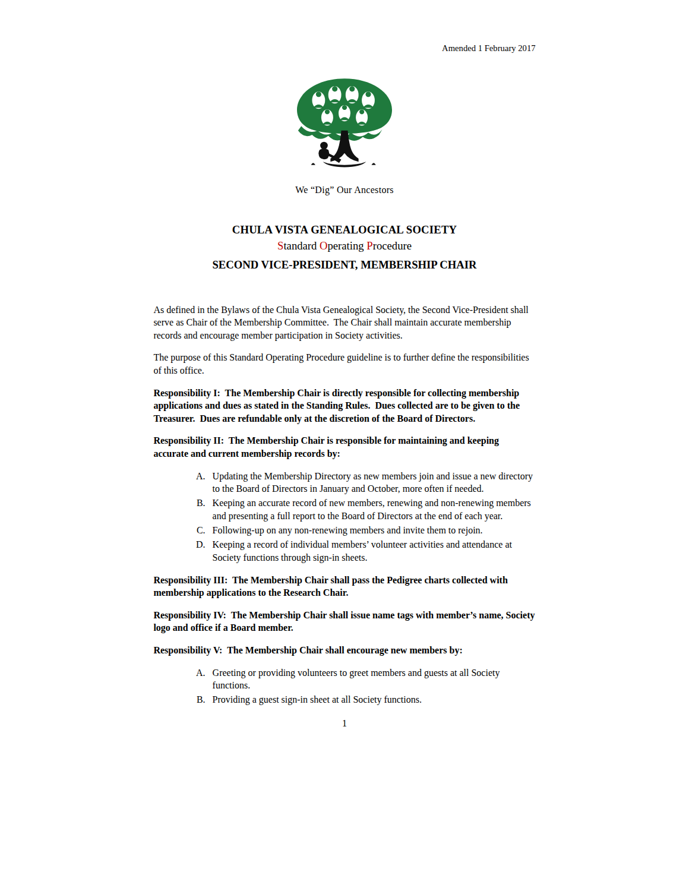Amended 1 February 2017
We “Dig” Our Ancestors
CHULA VISTA GENEALOGICAL SOCIETY
Standard Operating Procedure
SECOND VICE-PRESIDENT, MEMBERSHIP CHAIR
As defined in the Bylaws of the Chula Vista Genealogical Society, the Second Vice-President shall serve as Chair of the Membership Committee. The Chair shall maintain accurate membership records and encourage member participation in Society activities.
The purpose of this Standard Operating Procedure guideline is to further define the responsibilities of this office.
Responsibility I: The Membership Chair is directly responsible for collecting membership applications and dues as stated in the Standing Rules. Dues collected are to be given to the Treasurer. Dues are refundable only at the discretion of the Board of Directors.
Responsibility II: The Membership Chair is responsible for maintaining and keeping accurate and current membership records by:
Updating the Membership Directory as new members join and issue a new directory to the Board of Directors in January and October, more often if needed.
Keeping an accurate record of new members, renewing and non-renewing members and presenting a full report to the Board of Directors at the end of each year.
Following-up on any non-renewing members and invite them to rejoin.
Keeping a record of individual members’ volunteer activities and attendance at Society functions through sign-in sheets.
Responsibility III: The Membership Chair shall pass the Pedigree charts collected with membership applications to the Research Chair.
Responsibility IV: The Membership Chair shall issue name tags with member’s name, Society logo and office if a Board member.
Responsibility V: The Membership Chair shall encourage new members by:
Greeting or providing volunteers to greet members and guests at all Society functions.
Providing a guest sign-in sheet at all Society functions.
1